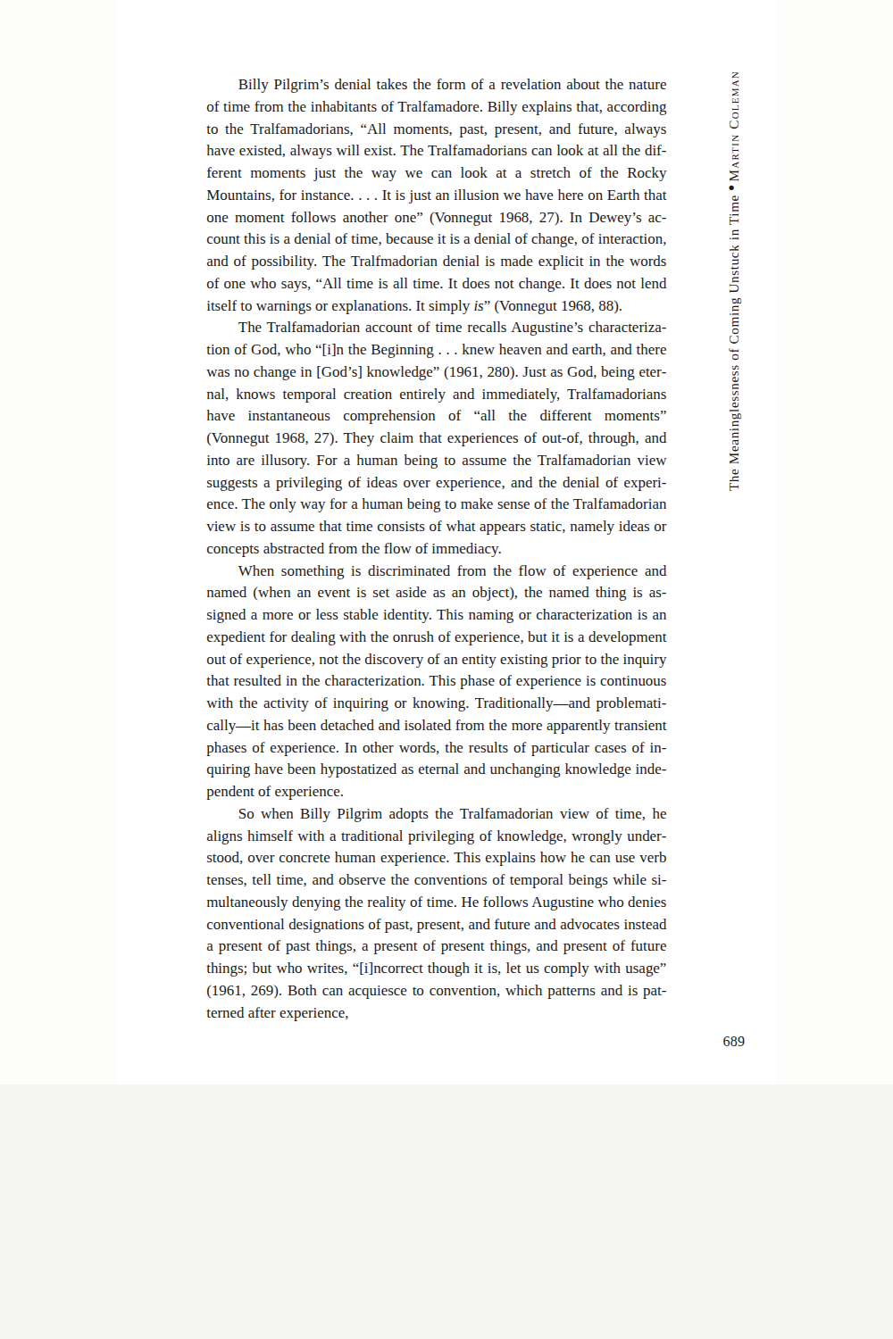The Meaninglessness of Coming Unstuck in Time●Martin Coleman
Billy Pilgrim’s denial takes the form of a revelation about the nature of time from the inhabitants of Tralfamadore. Billy explains that, according to the Tralfamadorians, “All moments, past, present, and future, always have existed, always will exist. The Tralfamadorians can look at all the different moments just the way we can look at a stretch of the Rocky Mountains, for instance. . . . It is just an illusion we have here on Earth that one moment follows another one” (Vonnegut 1968, 27). In Dewey’s account this is a denial of time, because it is a denial of change, of interaction, and of possibility. The Tralfmadorian denial is made explicit in the words of one who says, “All time is all time. It does not change. It does not lend itself to warnings or explanations. It simply is” (Vonnegut 1968, 88).
The Tralfamadorian account of time recalls Augustine’s characterization of God, who “[i]n the Beginning . . . knew heaven and earth, and there was no change in [God’s] knowledge” (1961, 280). Just as God, being eternal, knows temporal creation entirely and immediately, Tralfamadorians have instantaneous comprehension of “all the different moments” (Vonnegut 1968, 27). They claim that experiences of out-of, through, and into are illusory. For a human being to assume the Tralfamadorian view suggests a privileging of ideas over experience, and the denial of experience. The only way for a human being to make sense of the Tralfamadorian view is to assume that time consists of what appears static, namely ideas or concepts abstracted from the flow of immediacy.
When something is discriminated from the flow of experience and named (when an event is set aside as an object), the named thing is assigned a more or less stable identity. This naming or characterization is an expedient for dealing with the onrush of experience, but it is a development out of experience, not the discovery of an entity existing prior to the inquiry that resulted in the characterization. This phase of experience is continuous with the activity of inquiring or knowing. Traditionally—and problematically—it has been detached and isolated from the more apparently transient phases of experience. In other words, the results of particular cases of inquiring have been hypostatized as eternal and unchanging knowledge independent of experience.
So when Billy Pilgrim adopts the Tralfamadorian view of time, he aligns himself with a traditional privileging of knowledge, wrongly understood, over concrete human experience. This explains how he can use verb tenses, tell time, and observe the conventions of temporal beings while simultaneously denying the reality of time. He follows Augustine who denies conventional designations of past, present, and future and advocates instead a present of past things, a present of present things, and present of future things; but who writes, “[i]ncorrect though it is, let us comply with usage” (1961, 269). Both can acquiesce to convention, which patterns and is patterned after experience,
689